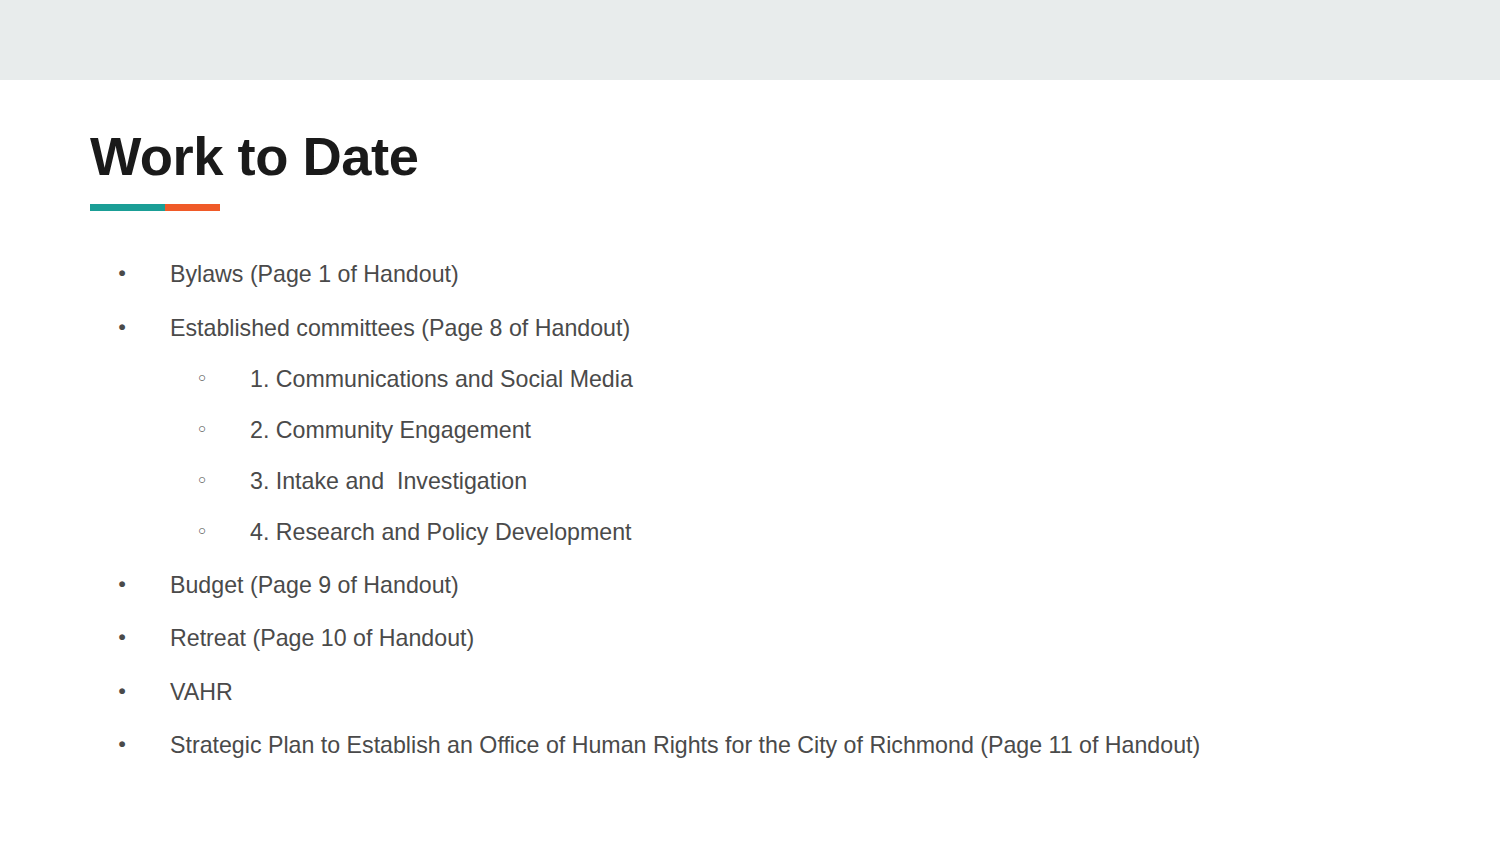Work to Date
Bylaws (Page 1 of Handout)
Established committees (Page 8 of Handout)
1. Communications and Social Media
2. Community Engagement
3. Intake and Investigation
4. Research and Policy Development
Budget (Page 9 of Handout)
Retreat (Page 10 of Handout)
VAHR
Strategic Plan to Establish an Office of Human Rights for the City of Richmond (Page 11 of Handout)